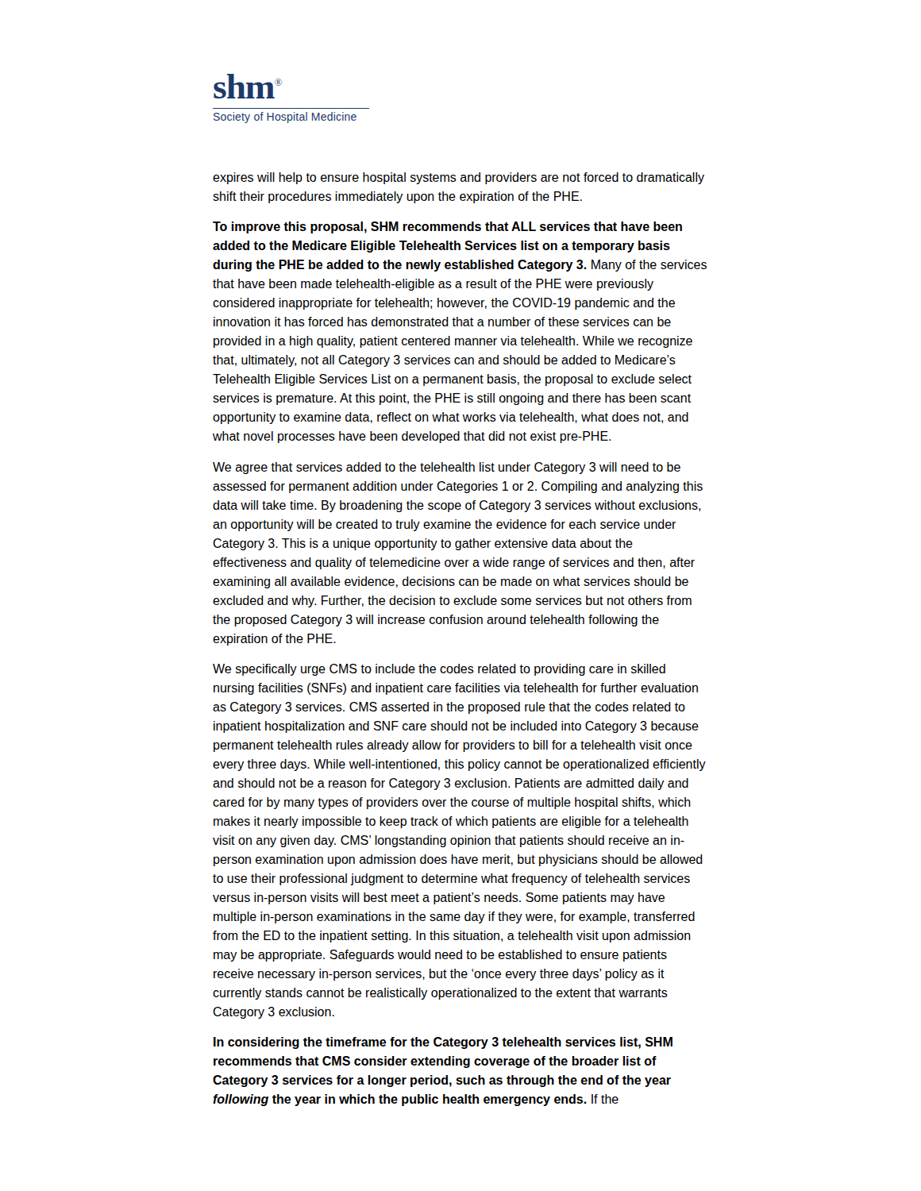shm®
Society of Hospital Medicine
expires will help to ensure hospital systems and providers are not forced to dramatically shift their procedures immediately upon the expiration of the PHE.
To improve this proposal, SHM recommends that ALL services that have been added to the Medicare Eligible Telehealth Services list on a temporary basis during the PHE be added to the newly established Category 3. Many of the services that have been made telehealth-eligible as a result of the PHE were previously considered inappropriate for telehealth; however, the COVID-19 pandemic and the innovation it has forced has demonstrated that a number of these services can be provided in a high quality, patient centered manner via telehealth. While we recognize that, ultimately, not all Category 3 services can and should be added to Medicare’s Telehealth Eligible Services List on a permanent basis, the proposal to exclude select services is premature. At this point, the PHE is still ongoing and there has been scant opportunity to examine data, reflect on what works via telehealth, what does not, and what novel processes have been developed that did not exist pre-PHE.
We agree that services added to the telehealth list under Category 3 will need to be assessed for permanent addition under Categories 1 or 2. Compiling and analyzing this data will take time. By broadening the scope of Category 3 services without exclusions, an opportunity will be created to truly examine the evidence for each service under Category 3. This is a unique opportunity to gather extensive data about the effectiveness and quality of telemedicine over a wide range of services and then, after examining all available evidence, decisions can be made on what services should be excluded and why. Further, the decision to exclude some services but not others from the proposed Category 3 will increase confusion around telehealth following the expiration of the PHE.
We specifically urge CMS to include the codes related to providing care in skilled nursing facilities (SNFs) and inpatient care facilities via telehealth for further evaluation as Category 3 services. CMS asserted in the proposed rule that the codes related to inpatient hospitalization and SNF care should not be included into Category 3 because permanent telehealth rules already allow for providers to bill for a telehealth visit once every three days. While well-intentioned, this policy cannot be operationalized efficiently and should not be a reason for Category 3 exclusion. Patients are admitted daily and cared for by many types of providers over the course of multiple hospital shifts, which makes it nearly impossible to keep track of which patients are eligible for a telehealth visit on any given day. CMS’ longstanding opinion that patients should receive an in-person examination upon admission does have merit, but physicians should be allowed to use their professional judgment to determine what frequency of telehealth services versus in-person visits will best meet a patient’s needs. Some patients may have multiple in-person examinations in the same day if they were, for example, transferred from the ED to the inpatient setting. In this situation, a telehealth visit upon admission may be appropriate. Safeguards would need to be established to ensure patients receive necessary in-person services, but the ‘once every three days’ policy as it currently stands cannot be realistically operationalized to the extent that warrants Category 3 exclusion.
In considering the timeframe for the Category 3 telehealth services list, SHM recommends that CMS consider extending coverage of the broader list of Category 3 services for a longer period, such as through the end of the year following the year in which the public health emergency ends. If the